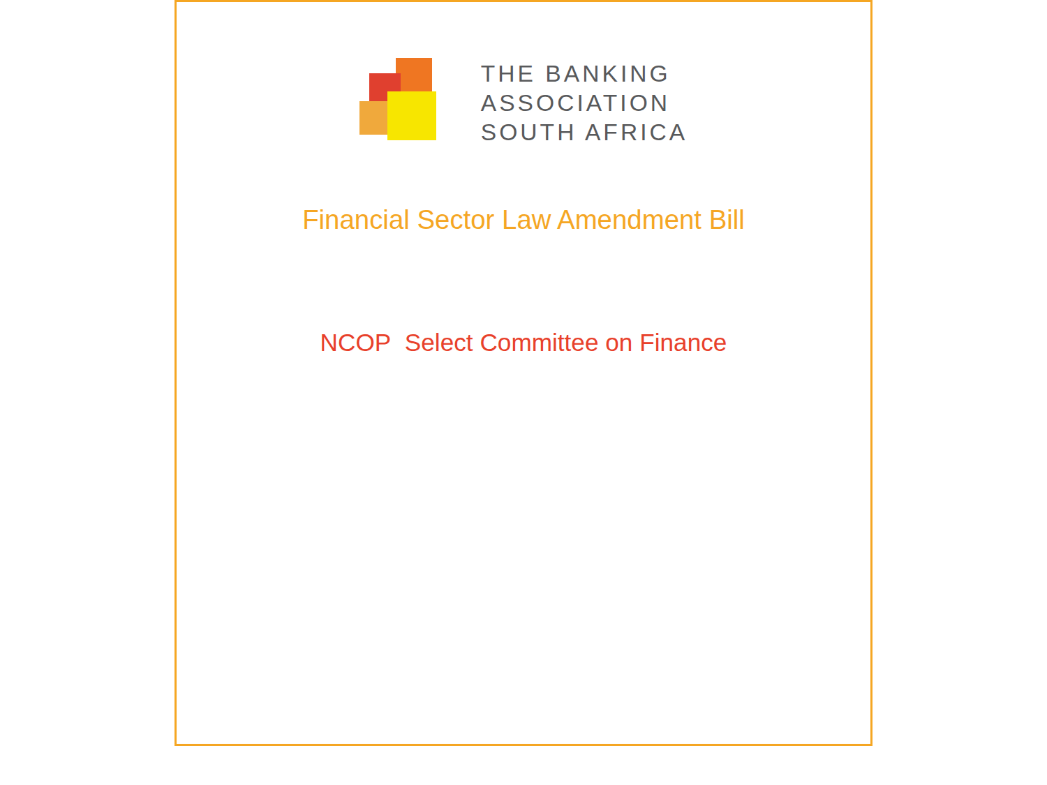THE BANKING
ASSOCIATION
SOUTH AFRICA
Financial Sector Law Amendment Bill
NCOP Select Committee on Finance